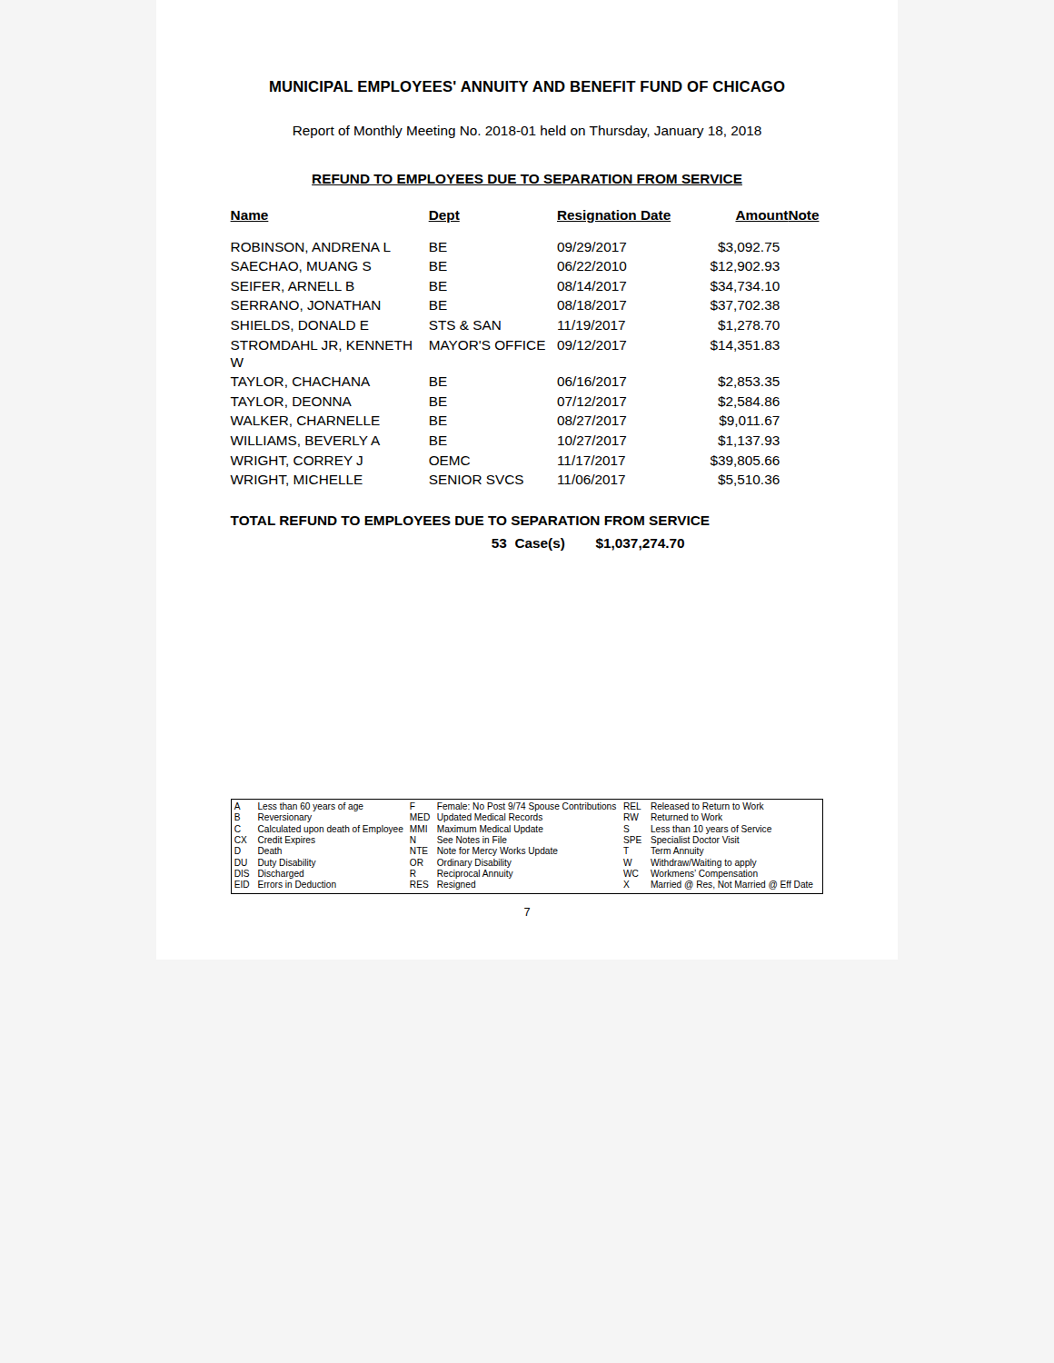MUNICIPAL EMPLOYEES' ANNUITY AND BENEFIT FUND OF CHICAGO
Report of Monthly Meeting No. 2018-01 held on Thursday, January 18, 2018
REFUND TO EMPLOYEES DUE TO SEPARATION FROM SERVICE
| Name | Dept | Resignation Date | Amount | Note |
| --- | --- | --- | --- | --- |
| ROBINSON, ANDRENA L | BE | 09/29/2017 | $3,092.75 | |
| SAECHAO, MUANG S | BE | 06/22/2010 | $12,902.93 | |
| SEIFER, ARNELL B | BE | 08/14/2017 | $34,734.10 | |
| SERRANO, JONATHAN | BE | 08/18/2017 | $37,702.38 | |
| SHIELDS, DONALD E | STS & SAN | 11/19/2017 | $1,278.70 | |
| STROMDAHL JR, KENNETH W | MAYOR'S OFFICE | 09/12/2017 | $14,351.83 | |
| TAYLOR, CHACHANA | BE | 06/16/2017 | $2,853.35 | |
| TAYLOR, DEONNA | BE | 07/12/2017 | $2,584.86 | |
| WALKER, CHARNELLE | BE | 08/27/2017 | $9,011.67 | |
| WILLIAMS, BEVERLY A | BE | 10/27/2017 | $1,137.93 | |
| WRIGHT, CORREY J | OEMC | 11/17/2017 | $39,805.66 | |
| WRIGHT, MICHELLE | SENIOR SVCS | 11/06/2017 | $5,510.36 | |
TOTAL REFUND TO EMPLOYEES DUE TO SEPARATION FROM SERVICE
53 Case(s) $1,037,274.70
| A | Less than 60 years of age | F | Female: No Post 9/74 Spouse Contributions | REL | Released to Return to Work |
| B | Reversionary | MED | Updated Medical Records | RW | Returned to Work |
| C | Calculated upon death of Employee | MMI | Maximum Medical Update | S | Less than 10 years of Service |
| CX | Credit Expires | N | See Notes in File | SPE | Specialist Doctor Visit |
| D | Death | NTE | Note for Mercy Works Update | T | Term Annuity |
| DU | Duty Disability | OR | Ordinary Disability | W | Withdraw/Waiting to apply |
| DIS | Discharged | R | Reciprocal Annuity | WC | Workmens’ Compensation |
| EID | Errors in Deduction | RES | Resigned | X | Married @ Res, Not Married @ Eff Date |
7